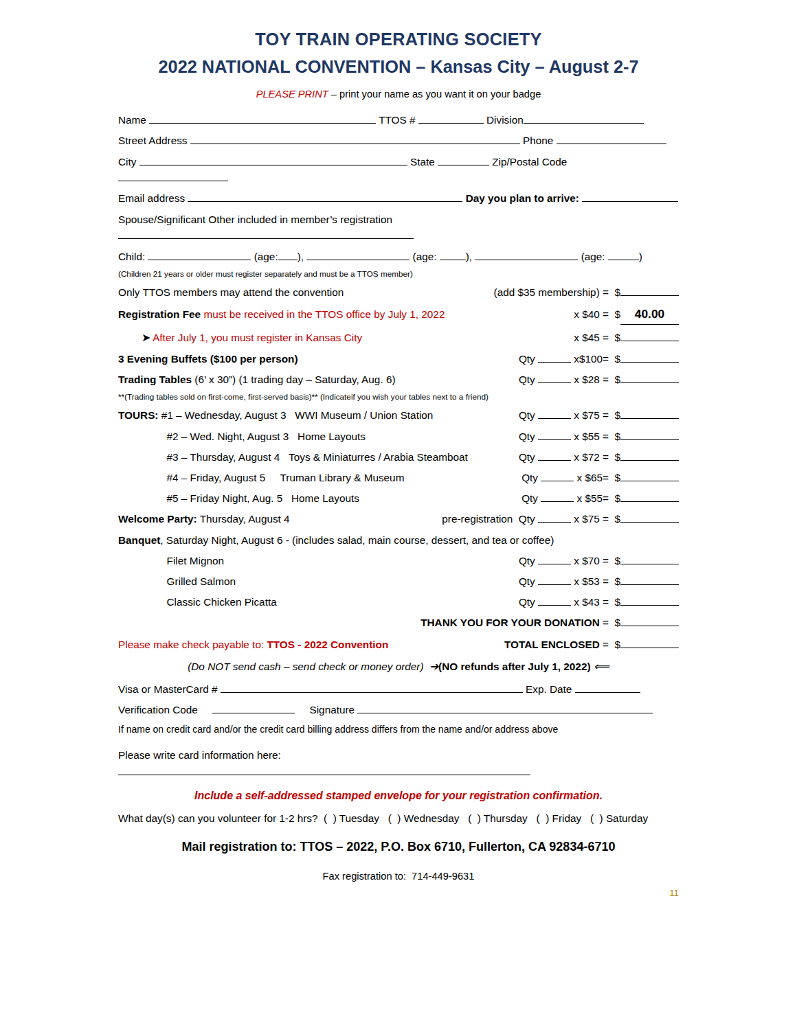TOY TRAIN OPERATING SOCIETY
2022 NATIONAL CONVENTION – Kansas City – August 2-7
PLEASE PRINT – print your name as you want it on your badge
Name TTOS # Division
Street Address Phone
City State Zip/Postal Code
Email address Day you plan to arrive:
Spouse/Significant Other included in member’s registration
Child: (age: ), (age: ), (age: )
(Children 21 years or older must register separately and must be a TTOS member)
Only TTOS members may attend the convention (add $35 membership) = $
Registration Fee must be received in the TTOS office by July 1, 2022 x $40 = $40.00
➤ After July 1, you must register in Kansas City x $45 = $
3 Evening Buffets ($100 per person) Qty x$100= $
Trading Tables (6’ x 30”) (1 trading day – Saturday, Aug. 6) Qty x $28 = $
**(Trading tables sold on first-come, first-served basis)** (Indicateif you wish your tables next to a friend)
TOURS: #1 – Wednesday, August 3 WWI Museum / Union Station Qty x $75 = $
#2 – Wed. Night, August 3 Home Layouts Qty x $55 = $
#3 – Thursday, August 4 Toys & Miniaturres / Arabia Steamboat Qty x $72 = $
#4 – Friday, August 5 Truman Library & Museum Qty x $65= $
#5 – Friday Night, Aug. 5 Home Layouts Qty x $55= $
Welcome Party: Thursday, August 4 pre-registration Qty x $75 = $
Banquet, Saturday Night, August 6 - (includes salad, main course, dessert, and tea or coffee)
Filet Mignon Qty x $70 = $
Grilled Salmon Qty x $53 = $
Classic Chicken Picatta Qty x $43 = $
THANK YOU FOR YOUR DONATION = $
Please make check payable to: TTOS - 2022 Convention TOTAL ENCLOSED = $
(Do NOT send cash – send check or money order) ➔(NO refunds after July 1, 2022) ⟸
Visa or MasterCard # Exp. Date
Verification Code Signature
If name on credit card and/or the credit card billing address differs from the name and/or address above
Please write card information here:
Include a self-addressed stamped envelope for your registration confirmation.
What day(s) can you volunteer for 1-2 hrs? ( ) Tuesday ( ) Wednesday ( ) Thursday ( ) Friday ( ) Saturday
Mail registration to: TTOS – 2022, P.O. Box 6710, Fullerton, CA 92834-6710
Fax registration to: 714-449-9631
11